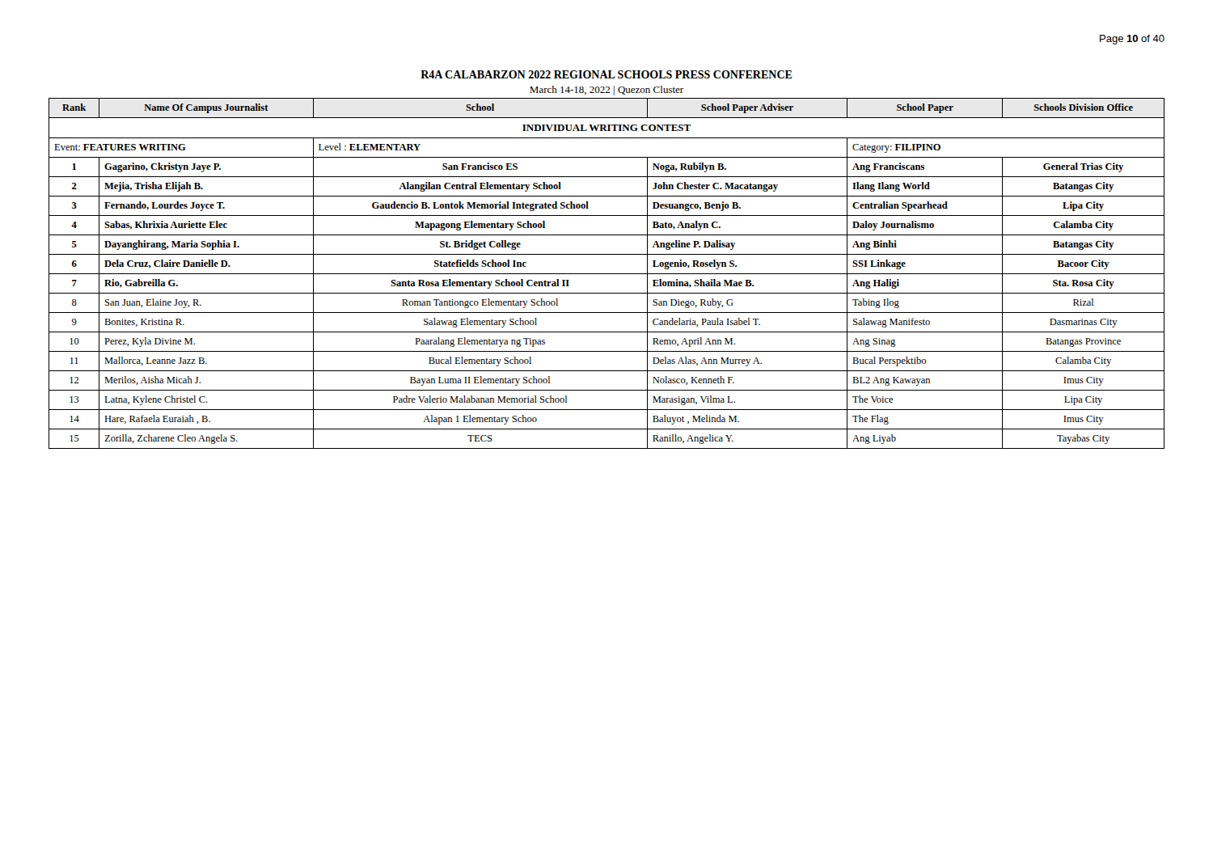Page 10 of 40
R4A CALABARZON 2022 REGIONAL SCHOOLS PRESS CONFERENCE
March 14-18, 2022 | Quezon Cluster
| INDIVIDUAL WRITING CONTEST |
| Event: FEATURES WRITING | Level : ELEMENTARY | Category: FILIPINO |
| Rank | Name Of Campus Journalist | School | School Paper Adviser | School Paper | Schools Division Office |
| 1 | Gagarino, Ckristyn Jaye P. | San Francisco ES | Noga, Rubilyn B. | Ang Franciscans | General Trias City |
| 2 | Mejia, Trisha Elijah B. | Alangilan Central Elementary School | John Chester C. Macatangay | Ilang Ilang World | Batangas City |
| 3 | Fernando, Lourdes Joyce T. | Gaudencio B. Lontok Memorial Integrated School | Desuangco, Benjo B. | Centralian Spearhead | Lipa City |
| 4 | Sabas, Khrixia Auriette Elec | Mapagong Elementary School | Bato, Analyn C. | Daloy Journalismo | Calamba City |
| 5 | Dayanghirang, Maria Sophia I. | St. Bridget College | Angeline P. Dalisay | Ang Binhi | Batangas City |
| 6 | Dela Cruz, Claire Danielle D. | Statefields School Inc | Logenio, Roselyn S. | SSI Linkage | Bacoor City |
| 7 | Rio, Gabreilla G. | Santa Rosa Elementary School Central II | Elomina, Shaila Mae B. | Ang Haligi | Sta. Rosa City |
| 8 | San Juan, Elaine Joy, R. | Roman Tantiongco Elementary School | San Diego, Ruby, G | Tabing Ilog | Rizal |
| 9 | Bonites, Kristina R. | Salawag Elementary School | Candelaria, Paula Isabel T. | Salawag Manifesto | Dasmarinas City |
| 10 | Perez, Kyla Divine M. | Paaralang Elementarya ng Tipas | Remo, April Ann M. | Ang Sinag | Batangas Province |
| 11 | Mallorca, Leanne Jazz B. | Bucal Elementary School | Delas Alas, Ann Murrey A. | Bucal Perspektibo | Calamba City |
| 12 | Merilos, Aisha Micah J. | Bayan Luma II Elementary School | Nolasco, Kenneth F. | BL2 Ang Kawayan | Imus City |
| 13 | Latna, Kylene Christel C. | Padre Valerio Malabanan Memorial School | Marasigan, Vilma L. | The Voice | Lipa City |
| 14 | Hare, Rafaela Euraiah , B. | Alapan 1 Elementary Schoo | Baluyot , Melinda M. | The Flag | Imus City |
| 15 | Zorilla, Zcharene Cleo Angela S. | TECS | Ranillo, Angelica Y. | Ang Liyab | Tayabas City |